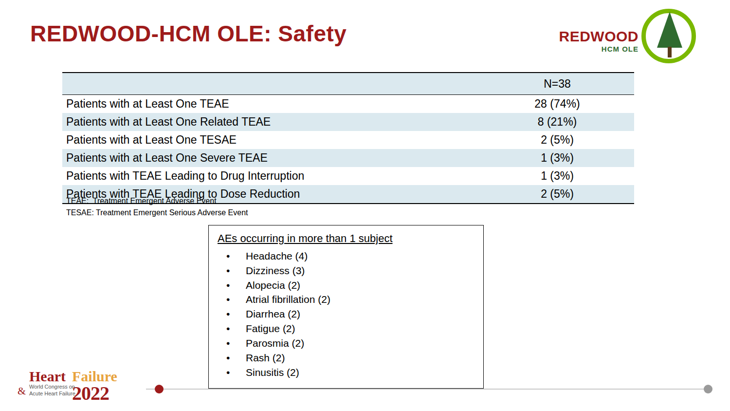REDWOOD-HCM OLE: Safety
REDWOOD
HCM OLE
| | N=38 |
| Patients with at Least One TEAE | 28 (74%) |
| Patients with at Least One Related TEAE | 8 (21%) |
| Patients with at Least One TESAE | 2 (5%) |
| Patients with at Least One Severe TEAE | 1 (3%) |
| Patients with TEAE Leading to Drug Interruption | 1 (3%) |
| Patients with TEAE Leading to Dose Reduction | 2 (5%) |
TEAE: Treatment Emergent Adverse Event
TESAE: Treatment Emergent Serious Adverse Event
AEs occurring in more than 1 subject
Headache (4)
Dizziness (3)
Alopecia (2)
Atrial fibrillation (2)
Diarrhea (2)
Fatigue (2)
Parosmia (2)
Rash (2)
Sinusitis (2)
Heart
Failure
2022
&
World Congress on
Acute Heart Failure